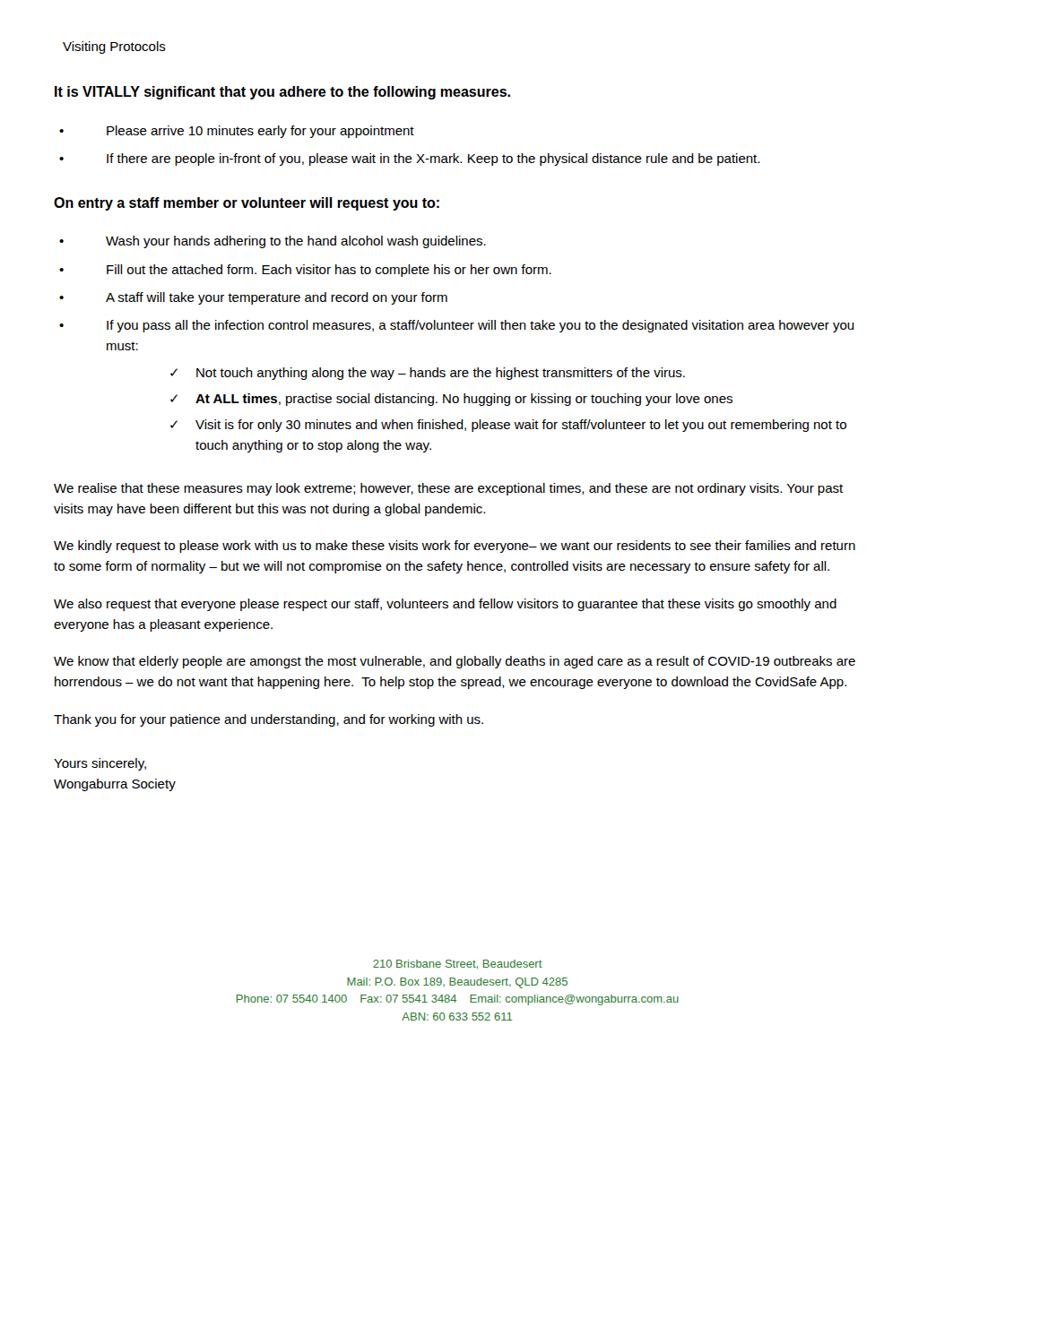Visiting Protocols
It is VITALLY significant that you adhere to the following measures.
Please arrive 10 minutes early for your appointment
If there are people in-front of you, please wait in the X-mark. Keep to the physical distance rule and be patient.
On entry a staff member or volunteer will request you to:
Wash your hands adhering to the hand alcohol wash guidelines.
Fill out the attached form. Each visitor has to complete his or her own form.
A staff will take your temperature and record on your form
If you pass all the infection control measures, a staff/volunteer will then take you to the designated visitation area however you must:
Not touch anything along the way – hands are the highest transmitters of the virus.
At ALL times, practise social distancing. No hugging or kissing or touching your love ones
Visit is for only 30 minutes and when finished, please wait for staff/volunteer to let you out remembering not to touch anything or to stop along the way.
We realise that these measures may look extreme; however, these are exceptional times, and these are not ordinary visits. Your past visits may have been different but this was not during a global pandemic.
We kindly request to please work with us to make these visits work for everyone– we want our residents to see their families and return to some form of normality – but we will not compromise on the safety hence, controlled visits are necessary to ensure safety for all.
We also request that everyone please respect our staff, volunteers and fellow visitors to guarantee that these visits go smoothly and everyone has a pleasant experience.
We know that elderly people are amongst the most vulnerable, and globally deaths in aged care as a result of COVID-19 outbreaks are horrendous – we do not want that happening here. To help stop the spread, we encourage everyone to download the CovidSafe App.
Thank you for your patience and understanding, and for working with us.
Yours sincerely,
Wongaburra Society
210 Brisbane Street, Beaudesert
Mail: P.O. Box 189, Beaudesert, QLD 4285
Phone: 07 5540 1400Fax: 07 5541 3484 Email: compliance@wongaburra.com.au
ABN: 60 633 552 611